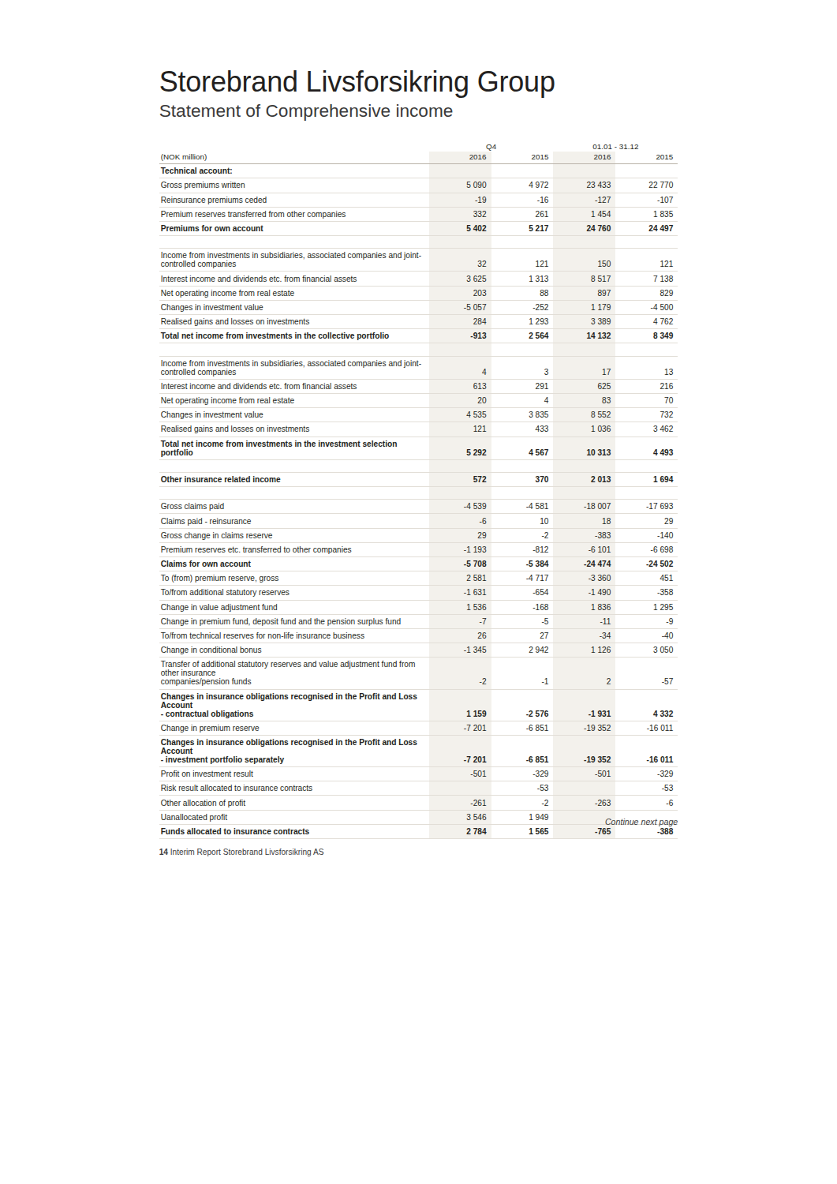Storebrand Livsforsikring Group
Statement of Comprehensive income
| | Q4 | 01.01 - 31.12 |
| --- | --- | --- |
| (NOK million) | 2016 | 2015 | 2016 | 2015 |
| Technical account: | | | | |
| Gross premiums written | 5 090 | 4 972 | 23 433 | 22 770 |
| Reinsurance premiums ceded | -19 | -16 | -127 | -107 |
| Premium reserves transferred from other companies | 332 | 261 | 1 454 | 1 835 |
| Premiums for own account | 5 402 | 5 217 | 24 760 | 24 497 |
| Income from investments in subsidiaries, associated companies and joint-controlled companies | 32 | 121 | 150 | 121 |
| Interest income and dividends etc. from financial assets | 3 625 | 1 313 | 8 517 | 7 138 |
| Net operating income from real estate | 203 | 88 | 897 | 829 |
| Changes in investment value | -5 057 | -252 | 1 179 | -4 500 |
| Realised gains and losses on investments | 284 | 1 293 | 3 389 | 4 762 |
| Total net income from investments in the collective portfolio | -913 | 2 564 | 14 132 | 8 349 |
| Income from investments in subsidiaries, associated companies and joint-controlled companies | 4 | 3 | 17 | 13 |
| Interest income and dividends etc. from financial assets | 613 | 291 | 625 | 216 |
| Net operating income from real estate | 20 | 4 | 83 | 70 |
| Changes in investment value | 4 535 | 3 835 | 8 552 | 732 |
| Realised gains and losses on investments | 121 | 433 | 1 036 | 3 462 |
| Total net income from investments in the investment selection portfolio | 5 292 | 4 567 | 10 313 | 4 493 |
| Other insurance related income | 572 | 370 | 2 013 | 1 694 |
| Gross claims paid | -4 539 | -4 581 | -18 007 | -17 693 |
| Claims paid - reinsurance | -6 | 10 | 18 | 29 |
| Gross change in claims reserve | 29 | -2 | -383 | -140 |
| Premium reserves etc. transferred to other companies | -1 193 | -812 | -6 101 | -6 698 |
| Claims for own account | -5 708 | -5 384 | -24 474 | -24 502 |
| To (from) premium reserve, gross | 2 581 | -4 717 | -3 360 | 451 |
| To/from additional statutory reserves | -1 631 | -654 | -1 490 | -358 |
| Change in value adjustment fund | 1 536 | -168 | 1 836 | 1 295 |
| Change in premium fund, deposit fund and the pension surplus fund | -7 | -5 | -11 | -9 |
| To/from technical reserves for non-life insurance business | 26 | 27 | -34 | -40 |
| Change in conditional bonus | -1 345 | 2 942 | 1 126 | 3 050 |
| Transfer of additional statutory reserves and value adjustment fund from other insurance companies/pension funds | -2 | -1 | 2 | -57 |
| Changes in insurance obligations recognised in the Profit and Loss Account - contractual obligations | 1 159 | -2 576 | -1 931 | 4 332 |
| Change in premium reserve | -7 201 | -6 851 | -19 352 | -16 011 |
| Changes in insurance obligations recognised in the Profit and Loss Account - investment portfolio separately | -7 201 | -6 851 | -19 352 | -16 011 |
| Profit on investment result | -501 | -329 | -501 | -329 |
| Risk result allocated to insurance contracts | | -53 | | -53 |
| Other allocation of profit | -261 | -2 | -263 | -6 |
| Uanallocated profit | 3 546 | 1 949 | | |
| Funds allocated to insurance contracts | 2 784 | 1 565 | -765 | -388 |
Continue next page
14 Interim Report Storebrand Livsforsikring AS